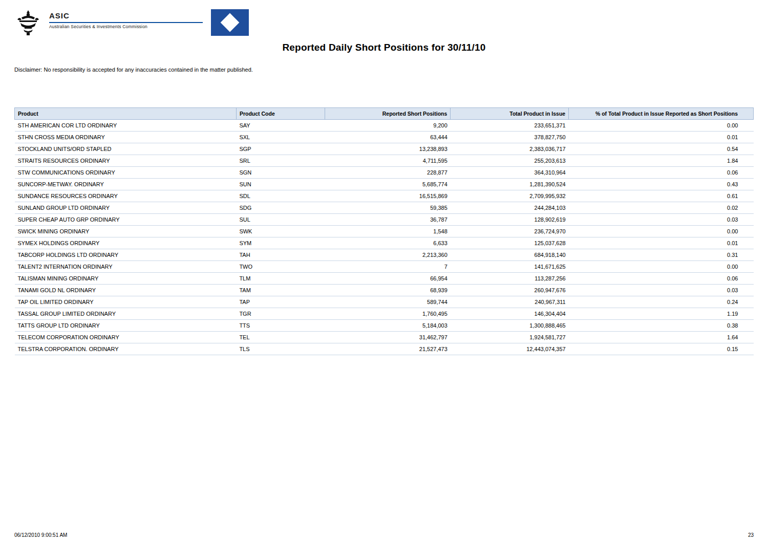ASIC
Australian Securities & Investments Commission
Reported Daily Short Positions for 30/11/10
Disclaimer: No responsibility is accepted for any inaccuracies contained in the matter published.
| Product | Product Code | Reported Short Positions | Total Product in Issue | % of Total Product in Issue Reported as Short Positions |
| --- | --- | --- | --- | --- |
| STH AMERICAN COR LTD ORDINARY | SAY | 9,200 | 233,651,371 | 0.00 |
| STHN CROSS MEDIA ORDINARY | SXL | 63,444 | 378,827,750 | 0.01 |
| STOCKLAND UNITS/ORD STAPLED | SGP | 13,238,893 | 2,383,036,717 | 0.54 |
| STRAITS RESOURCES ORDINARY | SRL | 4,711,595 | 255,203,613 | 1.84 |
| STW COMMUNICATIONS ORDINARY | SGN | 228,877 | 364,310,964 | 0.06 |
| SUNCORP-METWAY. ORDINARY | SUN | 5,685,774 | 1,281,390,524 | 0.43 |
| SUNDANCE RESOURCES ORDINARY | SDL | 16,515,869 | 2,709,995,932 | 0.61 |
| SUNLAND GROUP LTD ORDINARY | SDG | 59,385 | 244,284,103 | 0.02 |
| SUPER CHEAP AUTO GRP ORDINARY | SUL | 36,787 | 128,902,619 | 0.03 |
| SWICK MINING ORDINARY | SWK | 1,548 | 236,724,970 | 0.00 |
| SYMEX HOLDINGS ORDINARY | SYM | 6,633 | 125,037,628 | 0.01 |
| TABCORP HOLDINGS LTD ORDINARY | TAH | 2,213,360 | 684,918,140 | 0.31 |
| TALENT2 INTERNATION ORDINARY | TWO | 7 | 141,671,625 | 0.00 |
| TALISMAN MINING ORDINARY | TLM | 66,954 | 113,287,256 | 0.06 |
| TANAMI GOLD NL ORDINARY | TAM | 68,939 | 260,947,676 | 0.03 |
| TAP OIL LIMITED ORDINARY | TAP | 589,744 | 240,967,311 | 0.24 |
| TASSAL GROUP LIMITED ORDINARY | TGR | 1,760,495 | 146,304,404 | 1.19 |
| TATTS GROUP LTD ORDINARY | TTS | 5,184,003 | 1,300,888,465 | 0.38 |
| TELECOM CORPORATION ORDINARY | TEL | 31,462,797 | 1,924,581,727 | 1.64 |
| TELSTRA CORPORATION. ORDINARY | TLS | 21,527,473 | 12,443,074,357 | 0.15 |
06/12/2010 9:00:51 AM
23